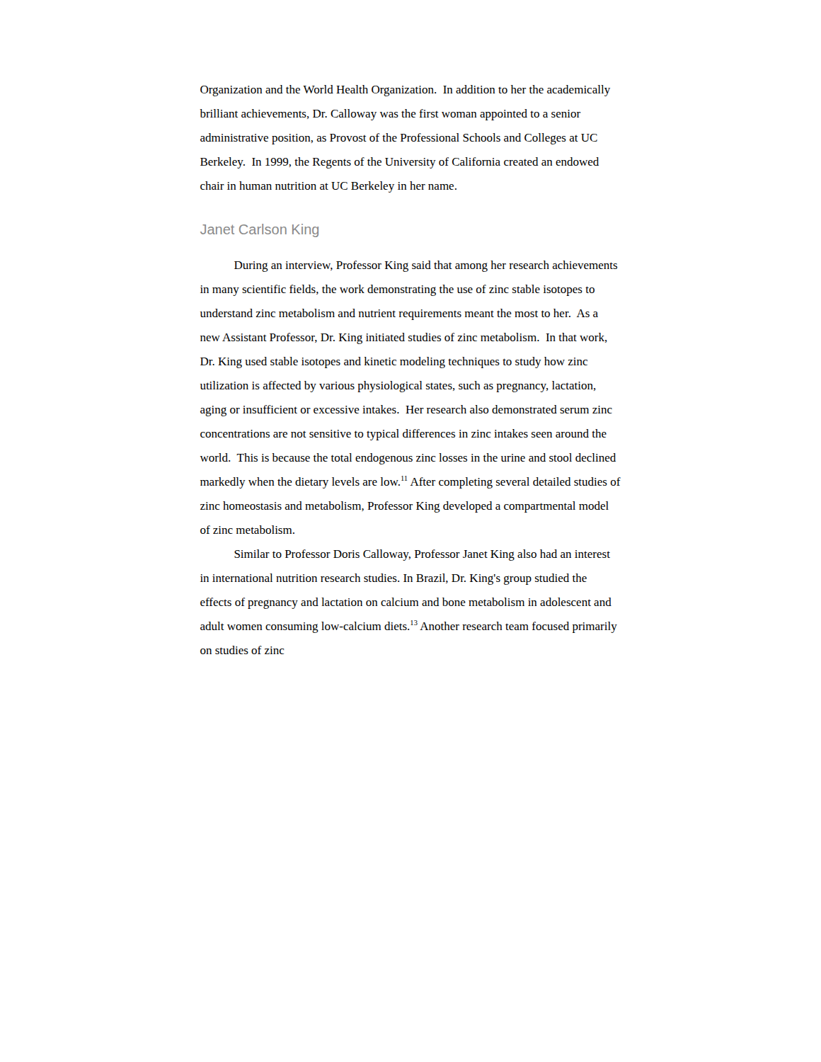Organization and the World Health Organization. In addition to her the academically brilliant achievements, Dr. Calloway was the first woman appointed to a senior administrative position, as Provost of the Professional Schools and Colleges at UC Berkeley. In 1999, the Regents of the University of California created an endowed chair in human nutrition at UC Berkeley in her name.
Janet Carlson King
During an interview, Professor King said that among her research achievements in many scientific fields, the work demonstrating the use of zinc stable isotopes to understand zinc metabolism and nutrient requirements meant the most to her. As a new Assistant Professor, Dr. King initiated studies of zinc metabolism. In that work, Dr. King used stable isotopes and kinetic modeling techniques to study how zinc utilization is affected by various physiological states, such as pregnancy, lactation, aging or insufficient or excessive intakes. Her research also demonstrated serum zinc concentrations are not sensitive to typical differences in zinc intakes seen around the world. This is because the total endogenous zinc losses in the urine and stool declined markedly when the dietary levels are low.11 After completing several detailed studies of zinc homeostasis and metabolism, Professor King developed a compartmental model of zinc metabolism.
Similar to Professor Doris Calloway, Professor Janet King also had an interest in international nutrition research studies. In Brazil, Dr. King's group studied the effects of pregnancy and lactation on calcium and bone metabolism in adolescent and adult women consuming low-calcium diets.13 Another research team focused primarily on studies of zinc